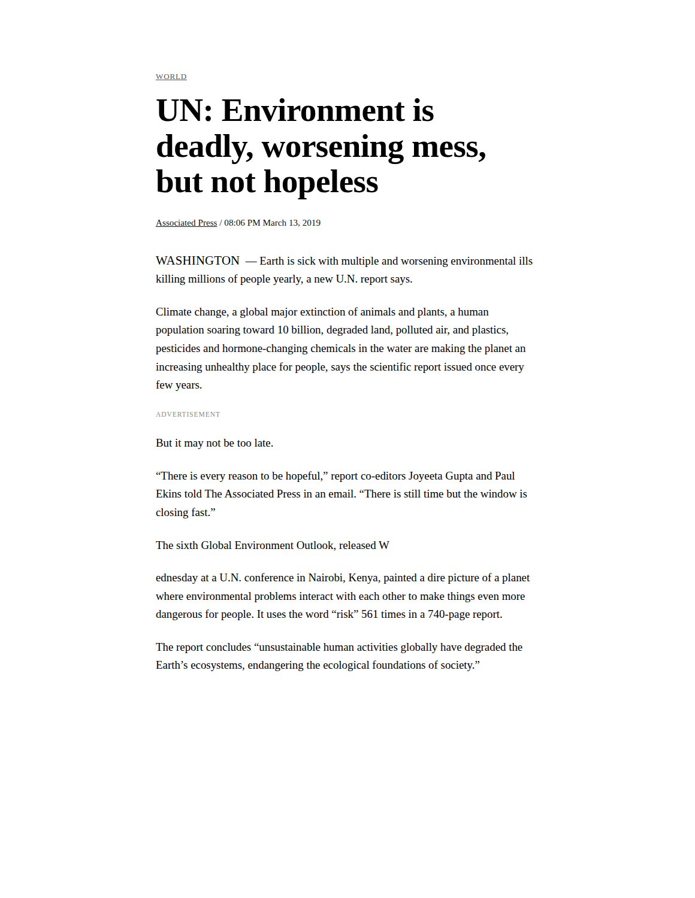World
UN: Environment is deadly, worsening mess, but not hopeless
Associated Press / 08:06 PM March 13, 2019
WASHINGTON — Earth is sick with multiple and worsening environmental ills killing millions of people yearly, a new U.N. report says.
Climate change, a global major extinction of animals and plants, a human population soaring toward 10 billion, degraded land, polluted air, and plastics, pesticides and hormone-changing chemicals in the water are making the planet an increasing unhealthy place for people, says the scientific report issued once every few years.
Advertisement
But it may not be too late.
“There is every reason to be hopeful,” report co-editors Joyeeta Gupta and Paul Ekins told The Associated Press in an email. “There is still time but the window is closing fast.”
The sixth Global Environment Outlook, released W
ednesday at a U.N. conference in Nairobi, Kenya, painted a dire picture of a planet where environmental problems interact with each other to make things even more dangerous for people. It uses the word “risk” 561 times in a 740-page report.
The report concludes “unsustainable human activities globally have degraded the Earth’s ecosystems, endangering the ecological foundations of society.”